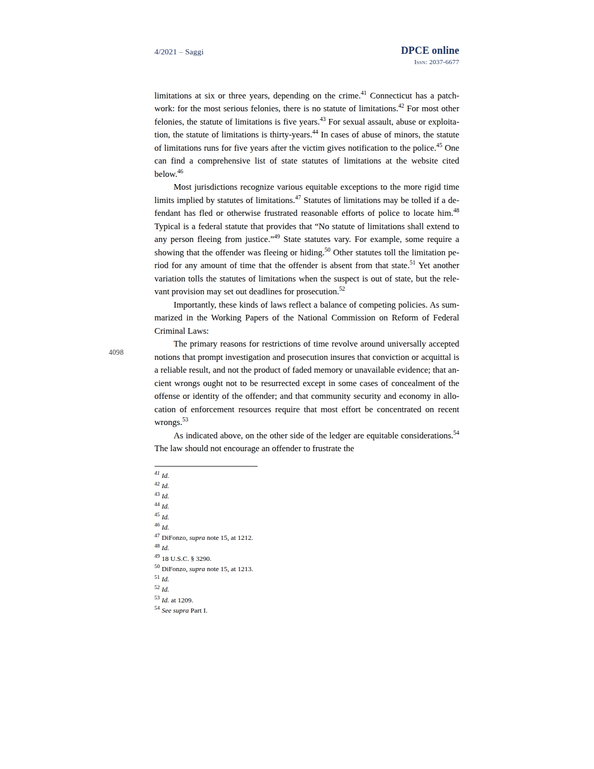4/2021 – Saggi
DPCE online
Issn: 2037-6677
4098
limitations at six or three years, depending on the crime.41 Connecticut has a patchwork: for the most serious felonies, there is no statute of limitations.42 For most other felonies, the statute of limitations is five years.43 For sexual assault, abuse or exploitation, the statute of limitations is thirty-years.44 In cases of abuse of minors, the statute of limitations runs for five years after the victim gives notification to the police.45 One can find a comprehensive list of state statutes of limitations at the website cited below.46
Most jurisdictions recognize various equitable exceptions to the more rigid time limits implied by statutes of limitations.47 Statutes of limitations may be tolled if a defendant has fled or otherwise frustrated reasonable efforts of police to locate him.48 Typical is a federal statute that provides that “No statute of limitations shall extend to any person fleeing from justice.”49 State statutes vary. For example, some require a showing that the offender was fleeing or hiding.50 Other statutes toll the limitation period for any amount of time that the offender is absent from that state.51 Yet another variation tolls the statutes of limitations when the suspect is out of state, but the relevant provision may set out deadlines for prosecution.52
Importantly, these kinds of laws reflect a balance of competing policies. As summarized in the Working Papers of the National Commission on Reform of Federal Criminal Laws:
The primary reasons for restrictions of time revolve around universally accepted notions that prompt investigation and prosecution insures that conviction or acquittal is a reliable result, and not the product of faded memory or unavailable evidence; that ancient wrongs ought not to be resurrected except in some cases of concealment of the offense or identity of the offender; and that community security and economy in allocation of enforcement resources require that most effort be concentrated on recent wrongs.53
As indicated above, on the other side of the ledger are equitable considerations.54 The law should not encourage an offender to frustrate the
41 Id.
42 Id.
43 Id.
44 Id.
45 Id.
46 Id.
47 DiFonzo, supra note 15, at 1212.
48 Id.
4918 U.S.C. § 3290.
50 DiFonzo, supra note 15, at 1213.
51 Id.
52 Id.
53 Id. at 1209.
54 See supra Part I.